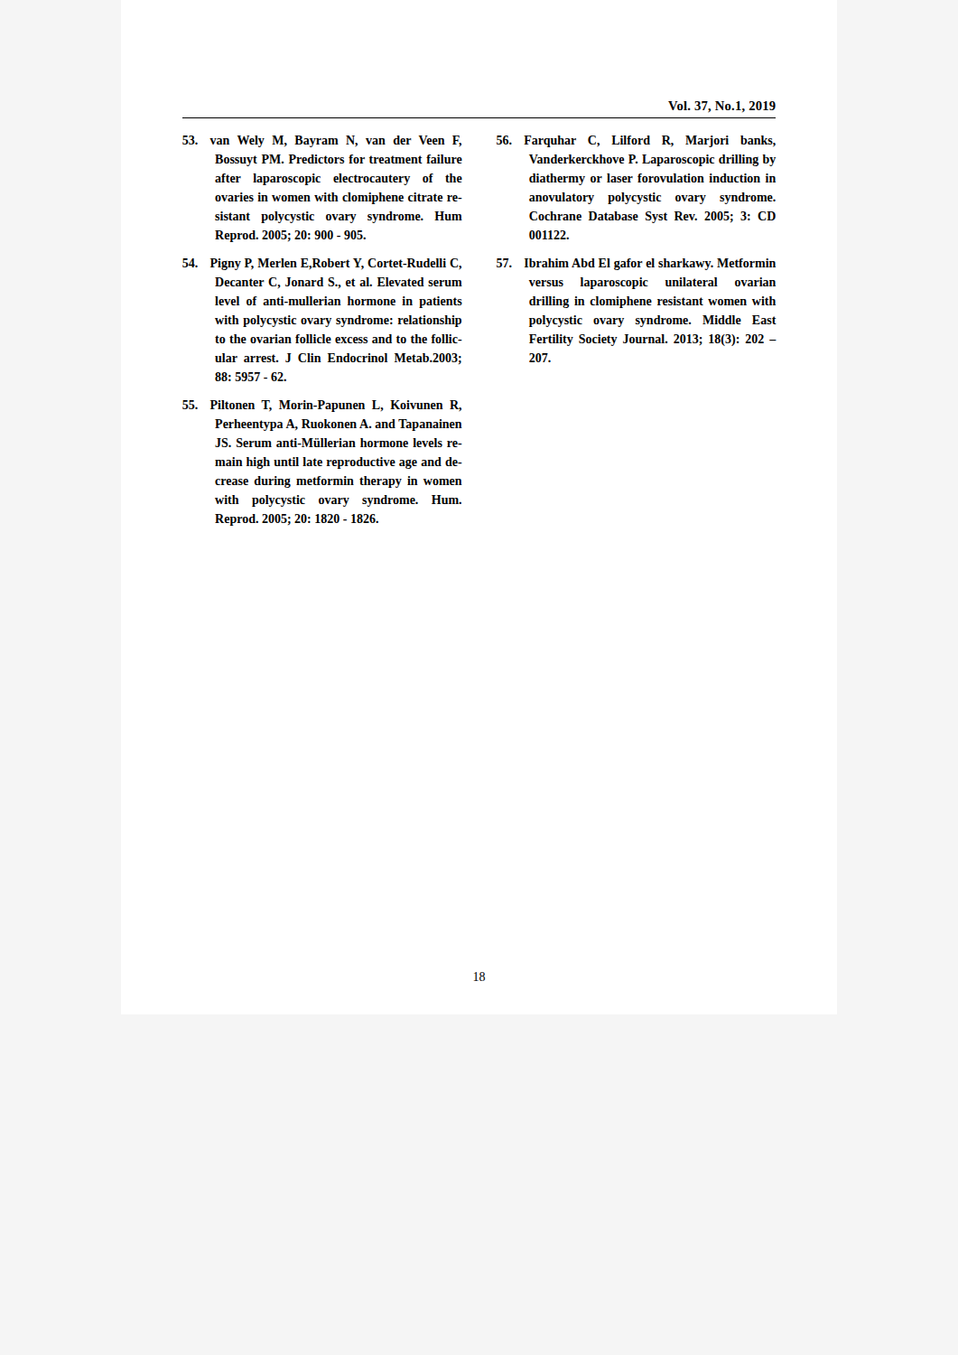Vol. 37, No.1, 2019
53. van Wely M, Bayram N, van der Veen F, Bossuyt PM. Predictors for treatment failure after laparoscopic electrocautery of the ovaries in women with clomiphene citrate resistant polycystic ovary syndrome. Hum Reprod. 2005; 20: 900 - 905.
54. Pigny P, Merlen E,Robert Y, Cortet-Rudelli C, Decanter C, Jonard S., et al. Elevated serum level of anti-mullerian hormone in patients with polycystic ovary syndrome: relationship to the ovarian follicle excess and to the follicular arrest. J Clin Endocrinol Metab.2003; 88: 5957 - 62.
55. Piltonen T, Morin-Papunen L, Koivunen R, Perheentypa A, Ruokonen A. and Tapanainen JS. Serum anti-Müllerian hormone levels remain high until late reproductive age and decrease during metformin therapy in women with polycystic ovary syndrome. Hum. Reprod. 2005; 20: 1820 - 1826.
56. Farquhar C, Lilford R, Marjori banks, Vanderkerckhove P. Laparoscopic drilling by diathermy or laser forovulation induction in anovulatory polycystic ovary syndrome. Cochrane Database Syst Rev. 2005; 3: CD 001122.
57. Ibrahim Abd El gafor el sharkawy. Metformin versus laparoscopic unilateral ovarian drilling in clomiphene resistant women with polycystic ovary syndrome. Middle East Fertility Society Journal. 2013; 18(3): 202 – 207.
18